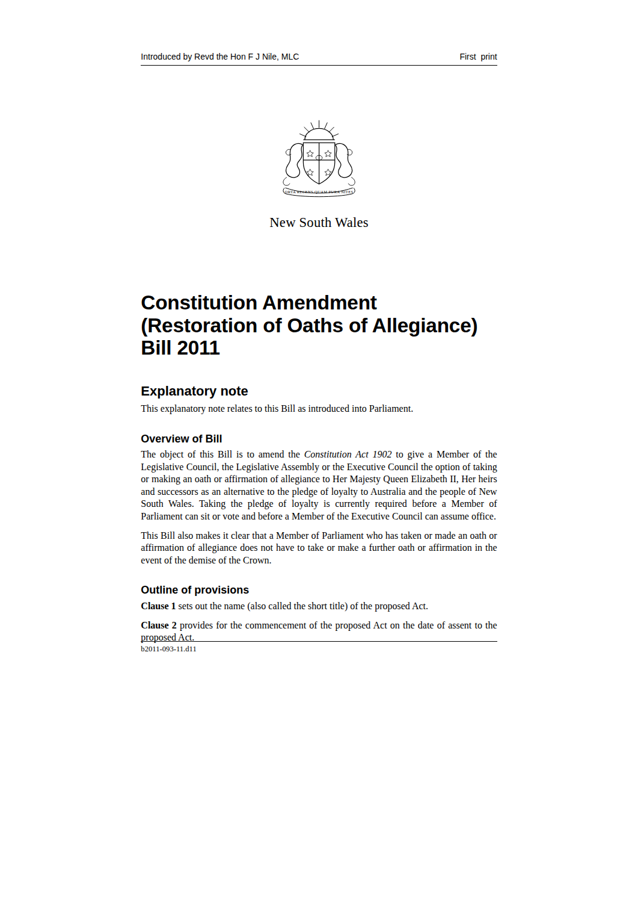Introduced by Revd the Hon F J Nile, MLC First print
ORTA RECENS QUAM PURA NITES
New South Wales
Constitution Amendment (Restoration of Oaths of Allegiance) Bill 2011
Explanatory note
This explanatory note relates to this Bill as introduced into Parliament.
Overview of Bill
The object of this Bill is to amend the Constitution Act 1902 to give a Member of the Legislative Council, the Legislative Assembly or the Executive Council the option of taking or making an oath or affirmation of allegiance to Her Majesty Queen Elizabeth II, Her heirs and successors as an alternative to the pledge of loyalty to Australia and the people of New South Wales. Taking the pledge of loyalty is currently required before a Member of Parliament can sit or vote and before a Member of the Executive Council can assume office.
This Bill also makes it clear that a Member of Parliament who has taken or made an oath or affirmation of allegiance does not have to take or make a further oath or affirmation in the event of the demise of the Crown.
Outline of provisions
Clause 1 sets out the name (also called the short title) of the proposed Act.
Clause 2 provides for the commencement of the proposed Act on the date of assent to the proposed Act.
b2011-093-11.d11